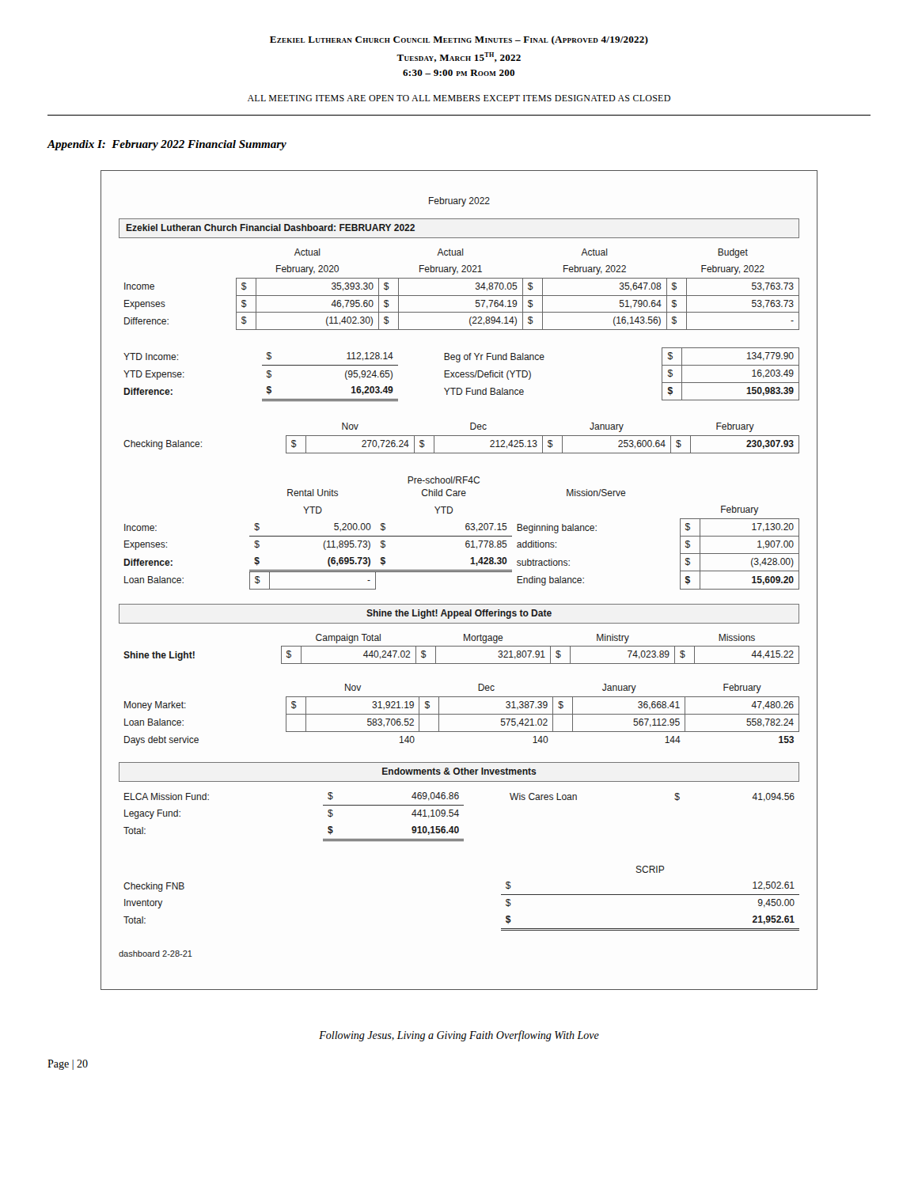Ezekiel Lutheran Church Council Meeting Minutes – Final (Approved 4/19/2022) Tuesday, March 15th, 2022 6:30 – 9:00 pm Room 200
All meeting items are open to all members except items designated as closed
Appendix I: February 2022 Financial Summary
February 2022
Ezekiel Lutheran Church Financial Dashboard: FEBRUARY 2022
| | Actual | Actual | Actual | Budget |
| --- | --- | --- | --- | --- |
| | February, 2020 | February, 2021 | February, 2022 | February, 2022 |
| Income | $ | 35,393.30 | $ | 34,870.05 | $ | 35,647.08 | $ | 53,763.73 |
| Expenses | $ | 46,795.60 | $ | 57,764.19 | $ | 51,790.64 | $ | 53,763.73 |
| Difference: | $ | (11,402.30) | $ | (22,894.14) | $ | (16,143.56) | $ | - |
| YTD Income: | $ | 112,128.14 | | Beg of Yr Fund Balance | $ | 134,779.90 |
| YTD Expense: | $ | (95,924.65) | | Excess/Deficit (YTD) | $ | 16,203.49 |
| Difference: | $ | 16,203.49 | | YTD Fund Balance | $ | 150,983.39 |
| | Nov | Dec | January | February |
| --- | --- | --- | --- | --- |
| Checking Balance: | $ | 270,726.24 | $ | 212,425.13 | $ | 253,600.64 | $ | 230,307.93 |
| | Rental Units | Pre-school/RF4C Child Care | Mission/Serve | |
| --- | --- | --- | --- | --- |
| | YTD | YTD | | February |
| Income: | $ | 5,200.00 | $ | 63,207.15 | Beginning balance: | $ | 17,130.20 |
| Expenses: | $ | (11,895.73) | $ | 61,778.85 | additions: | $ | 1,907.00 |
| Difference: | $ | (6,695.73) | $ | 1,428.30 | subtractions: | $ | (3,428.00) |
| Loan Balance: | $ | - | | | Ending balance: | $ | 15,609.20 |
Shine the Light! Appeal Offerings to Date
| | Campaign Total | Mortgage | Ministry | Missions |
| --- | --- | --- | --- | --- |
| Shine the Light! | $ | 440,247.02 | $ | 321,807.91 | $ | 74,023.89 | $ | 44,415.22 |
| | Nov | Dec | January | February |
| --- | --- | --- | --- | --- |
| Money Market: | $ | 31,921.19 | $ | 31,387.39 | $ | 36,668.41 | 47,480.26 |
| Loan Balance: | | 583,706.52 | | 575,421.02 | | 567,112.95 | 558,782.24 |
| Days debt service | | 140 | | 140 | | 144 | 153 |
Endowments & Other Investments
| ELCA Mission Fund: | $ | 469,046.86 | | Wis Cares Loan | $ | 41,094.56 |
| Legacy Fund: | $ | 441,109.54 | | | | |
| Total: | $ | 910,156.40 | | | | |
| | SCRIP |
| --- | --- |
| Checking FNB | $ | 12,502.61 |
| Inventory | $ | 9,450.00 |
| Total: | $ | 21,952.61 |
dashboard 2-28-21
Following Jesus, Living a Giving Faith Overflowing With Love
Page | 20